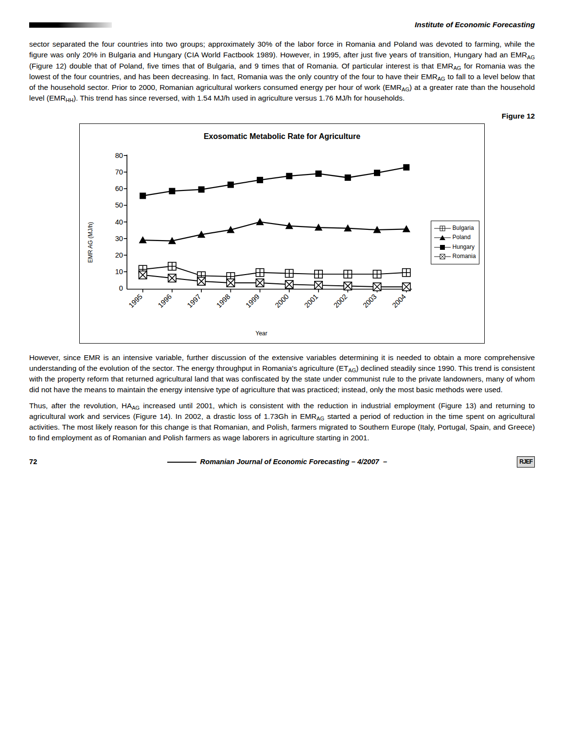Institute of Economic Forecasting
sector separated the four countries into two groups; approximately 30% of the labor force in Romania and Poland was devoted to farming, while the figure was only 20% in Bulgaria and Hungary (CIA World Factbook 1989). However, in 1995, after just five years of transition, Hungary had an EMRAG (Figure 12) double that of Poland, five times that of Bulgaria, and 9 times that of Romania. Of particular interest is that EMRAG for Romania was the lowest of the four countries, and has been decreasing. In fact, Romania was the only country of the four to have their EMRAG to fall to a level below that of the household sector. Prior to 2000, Romanian agricultural workers consumed energy per hour of work (EMRAG) at a greater rate than the household level (EMRHH). This trend has since reversed, with 1.54 MJ/h used in agriculture versus 1.76 MJ/h for households.
Figure 12
Exosomatic Metabolic Rate for Agriculture
EMR AG (MJ/h)
80 70 60 50 40 30 20 10 0 1995 1996 1997 1998 1999 2000 2001 2002 2003 2004
Year
Bulgaria
Poland
Hungary
Romania
However, since EMR is an intensive variable, further discussion of the extensive variables determining it is needed to obtain a more comprehensive understanding of the evolution of the sector. The energy throughput in Romania's agriculture (ETAG) declined steadily since 1990. This trend is consistent with the property reform that returned agricultural land that was confiscated by the state under communist rule to the private landowners, many of whom did not have the means to maintain the energy intensive type of agriculture that was practiced; instead, only the most basic methods were used.
Thus, after the revolution, HAAG increased until 2001, which is consistent with the reduction in industrial employment (Figure 13) and returning to agricultural work and services (Figure 14). In 2002, a drastic loss of 1.73Gh in EMRAG started a period of reduction in the time spent on agricultural activities. The most likely reason for this change is that Romanian, and Polish, farmers migrated to Southern Europe (Italy, Portugal, Spain, and Greece) to find employment as of Romanian and Polish farmers as wage laborers in agriculture starting in 2001.
72
Romanian Journal of Economic Forecasting – 4/2007 –
RJEF